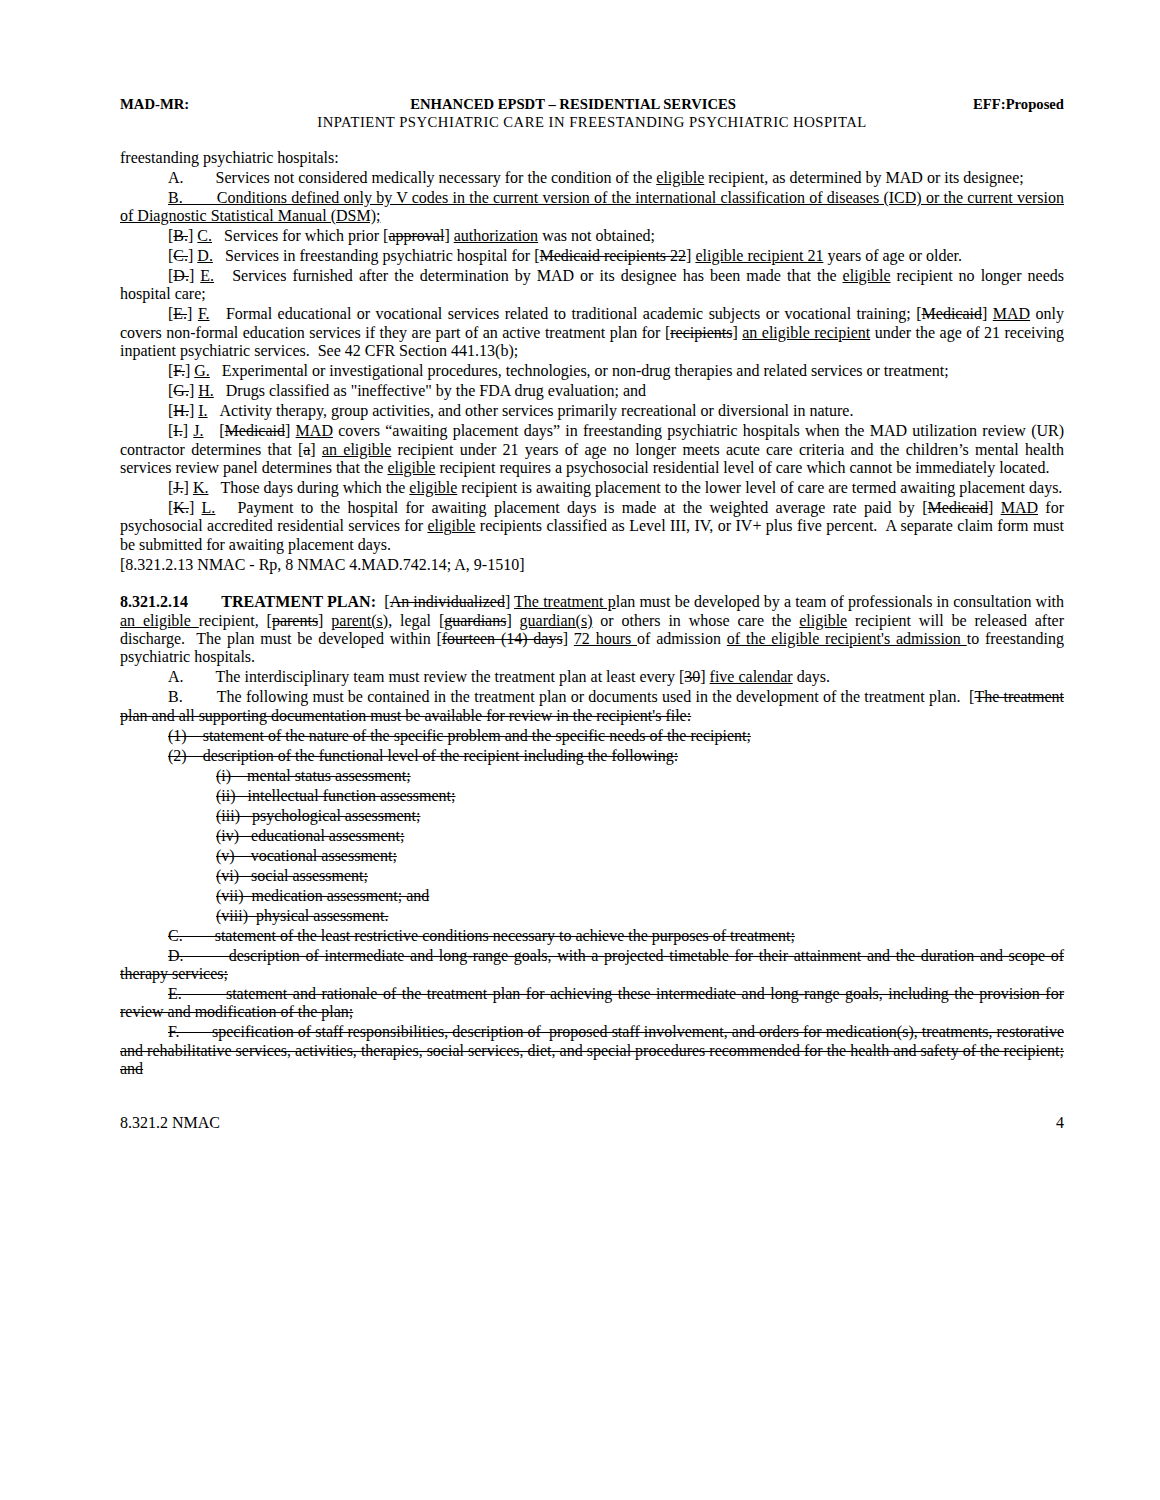MAD-MR: ENHANCED EPSDT – RESIDENTIAL SERVICES EFF:Proposed
INPATIENT PSYCHIATRIC CARE IN FREESTANDING PSYCHIATRIC HOSPITAL
freestanding psychiatric hospitals:
A. Services not considered medically necessary for the condition of the eligible recipient, as determined by MAD or its designee;
B. Conditions defined only by V codes in the current version of the international classification of diseases (ICD) or the current version of Diagnostic Statistical Manual (DSM);
[B.] C. Services for which prior [approval] authorization was not obtained;
[C.] D. Services in freestanding psychiatric hospital for [Medicaid recipients 22] eligible recipient 21 years of age or older.
[D.] E. Services furnished after the determination by MAD or its designee has been made that the eligible recipient no longer needs hospital care;
[E.] F. Formal educational or vocational services related to traditional academic subjects or vocational training; [Medicaid] MAD only covers non-formal education services if they are part of an active treatment plan for [recipients] an eligible recipient under the age of 21 receiving inpatient psychiatric services. See 42 CFR Section 441.13(b);
[F.] G. Experimental or investigational procedures, technologies, or non-drug therapies and related services or treatment;
[G.] H. Drugs classified as "ineffective" by the FDA drug evaluation; and
[H.] I. Activity therapy, group activities, and other services primarily recreational or diversional in nature.
[I.] J. [Medicaid] MAD covers “awaiting placement days” in freestanding psychiatric hospitals when the MAD utilization review (UR) contractor determines that [a] an eligible recipient under 21 years of age no longer meets acute care criteria and the children’s mental health services review panel determines that the eligible recipient requires a psychosocial residential level of care which cannot be immediately located.
[J.] K. Those days during which the eligible recipient is awaiting placement to the lower level of care are termed awaiting placement days.
[K.] L. Payment to the hospital for awaiting placement days is made at the weighted average rate paid by [Medicaid] MAD for psychosocial accredited residential services for eligible recipients classified as Level III, IV, or IV+ plus five percent. A separate claim form must be submitted for awaiting placement days.
[8.321.2.13 NMAC - Rp, 8 NMAC 4.MAD.742.14; A, 9-1510]
8.321.2.14 TREATMENT PLAN: [An individualized] The treatment plan must be developed by a team of professionals in consultation with an eligible recipient, [parents] parent(s), legal [guardians] guardian(s) or others in whose care the eligible recipient will be released after discharge. The plan must be developed within [fourteen (14) days] 72 hours of admission of the eligible recipient's admission to freestanding psychiatric hospitals.
A. The interdisciplinary team must review the treatment plan at least every [30] five calendar days.
B. The following must be contained in the treatment plan or documents used in the development of the treatment plan. [The treatment plan and all supporting documentation must be available for review in the recipient's file:
(1) statement of the nature of the specific problem and the specific needs of the recipient;
(2) description of the functional level of the recipient including the following:
(i) mental status assessment;
(ii) intellectual function assessment;
(iii) psychological assessment;
(iv) educational assessment;
(v) vocational assessment;
(vi) social assessment;
(vii) medication assessment; and
(viii) physical assessment.
C. statement of the least restrictive conditions necessary to achieve the purposes of treatment;
D. description of intermediate and long-range goals, with a projected timetable for their attainment and the duration and scope of therapy services;
E. statement and rationale of the treatment plan for achieving these intermediate and long-range goals, including the provision for review and modification of the plan;
F. specification of staff responsibilities, description of proposed staff involvement, and orders for medication(s), treatments, restorative and rehabilitative services, activities, therapies, social services, diet, and special procedures recommended for the health and safety of the recipient; and
8.321.2 NMAC 4